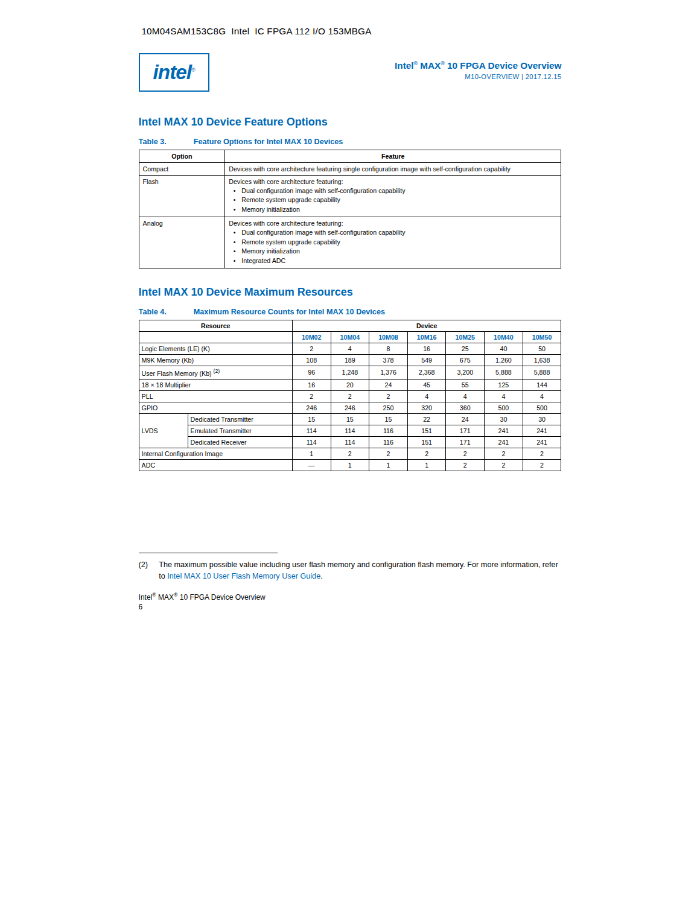10M04SAM153C8G Intel IC FPGA 112 I/O 153MBGA
intel®
Intel® MAX® 10 FPGA Device Overview
M10-OVERVIEW | 2017.12.15
Intel MAX 10 Device Feature Options
Table 3. Feature Options for Intel MAX 10 Devices
| Option | Feature |
| --- | --- |
| Compact | Devices with core architecture featuring single configuration image with self-configuration capability |
| Flash | Devices with core architecture featuring: Dual configuration image with self-configuration capability Remote system upgrade capability Memory initialization |
| Analog | Devices with core architecture featuring: Dual configuration image with self-configuration capability Remote system upgrade capability Memory initialization Integrated ADC |
Intel MAX 10 Device Maximum Resources
Table 4. Maximum Resource Counts for Intel MAX 10 Devices
| Resource | Device |
| --- | --- |
| | 10M02 | 10M04 | 10M08 | 10M16 | 10M25 | 10M40 | 10M50 |
| Logic Elements (LE) (K) | 2 | 4 | 8 | 16 | 25 | 40 | 50 |
| M9K Memory (Kb) | 108 | 189 | 378 | 549 | 675 | 1,260 | 1,638 |
| User Flash Memory (Kb) (2) | 96 | 1,248 | 1,376 | 2,368 | 3,200 | 5,888 | 5,888 |
| 18 × 18 Multiplier | 16 | 20 | 24 | 45 | 55 | 125 | 144 |
| PLL | 2 | 2 | 2 | 4 | 4 | 4 | 4 |
| GPIO | 246 | 246 | 250 | 320 | 360 | 500 | 500 |
| LVDS | Dedicated Transmitter | 15 | 15 | 15 | 22 | 24 | 30 | 30 |
| Emulated Transmitter | 114 | 114 | 116 | 151 | 171 | 241 | 241 |
| Dedicated Receiver | 114 | 114 | 116 | 151 | 171 | 241 | 241 |
| Internal Configuration Image | 1 | 2 | 2 | 2 | 2 | 2 | 2 |
| ADC | — | 1 | 1 | 1 | 2 | 2 | 2 |
(2)
The maximum possible value including user flash memory and configuration flash memory. For more information, refer to Intel MAX 10 User Flash Memory User Guide.
Intel® MAX® 10 FPGA Device Overview
6